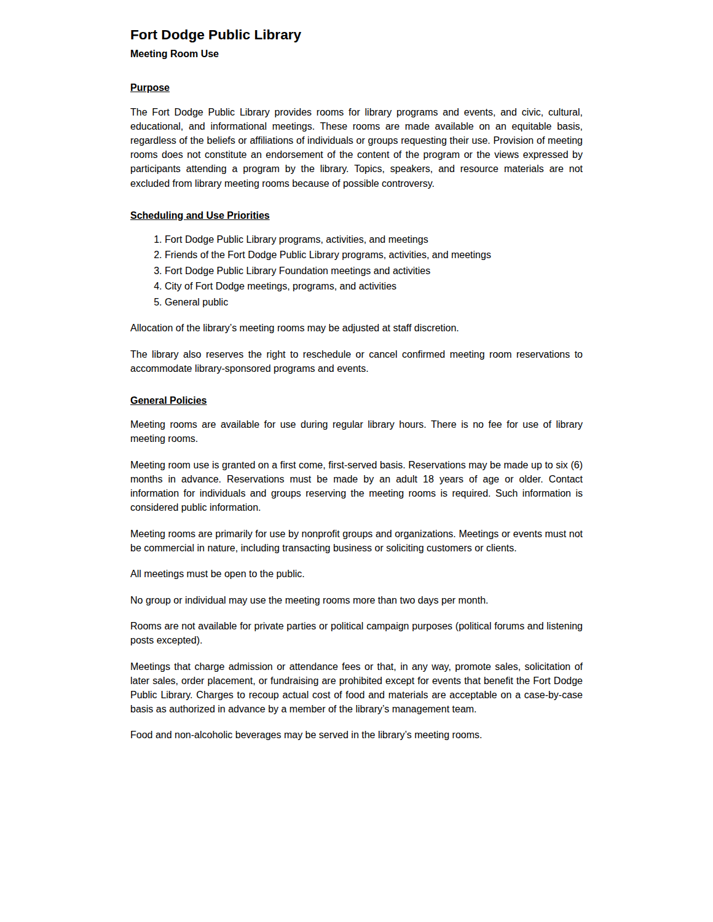Fort Dodge Public Library
Meeting Room Use
Purpose
The Fort Dodge Public Library provides rooms for library programs and events, and civic, cultural, educational, and informational meetings. These rooms are made available on an equitable basis, regardless of the beliefs or affiliations of individuals or groups requesting their use. Provision of meeting rooms does not constitute an endorsement of the content of the program or the views expressed by participants attending a program by the library. Topics, speakers, and resource materials are not excluded from library meeting rooms because of possible controversy.
Scheduling and Use Priorities
Fort Dodge Public Library programs, activities, and meetings
Friends of the Fort Dodge Public Library programs, activities, and meetings
Fort Dodge Public Library Foundation meetings and activities
City of Fort Dodge meetings, programs, and activities
General public
Allocation of the library’s meeting rooms may be adjusted at staff discretion.
The library also reserves the right to reschedule or cancel confirmed meeting room reservations to accommodate library-sponsored programs and events.
General Policies
Meeting rooms are available for use during regular library hours. There is no fee for use of library meeting rooms.
Meeting room use is granted on a first come, first-served basis. Reservations may be made up to six (6) months in advance. Reservations must be made by an adult 18 years of age or older. Contact information for individuals and groups reserving the meeting rooms is required. Such information is considered public information.
Meeting rooms are primarily for use by nonprofit groups and organizations. Meetings or events must not be commercial in nature, including transacting business or soliciting customers or clients.
All meetings must be open to the public.
No group or individual may use the meeting rooms more than two days per month.
Rooms are not available for private parties or political campaign purposes (political forums and listening posts excepted).
Meetings that charge admission or attendance fees or that, in any way, promote sales, solicitation of later sales, order placement, or fundraising are prohibited except for events that benefit the Fort Dodge Public Library. Charges to recoup actual cost of food and materials are acceptable on a case-by-case basis as authorized in advance by a member of the library’s management team.
Food and non-alcoholic beverages may be served in the library’s meeting rooms.